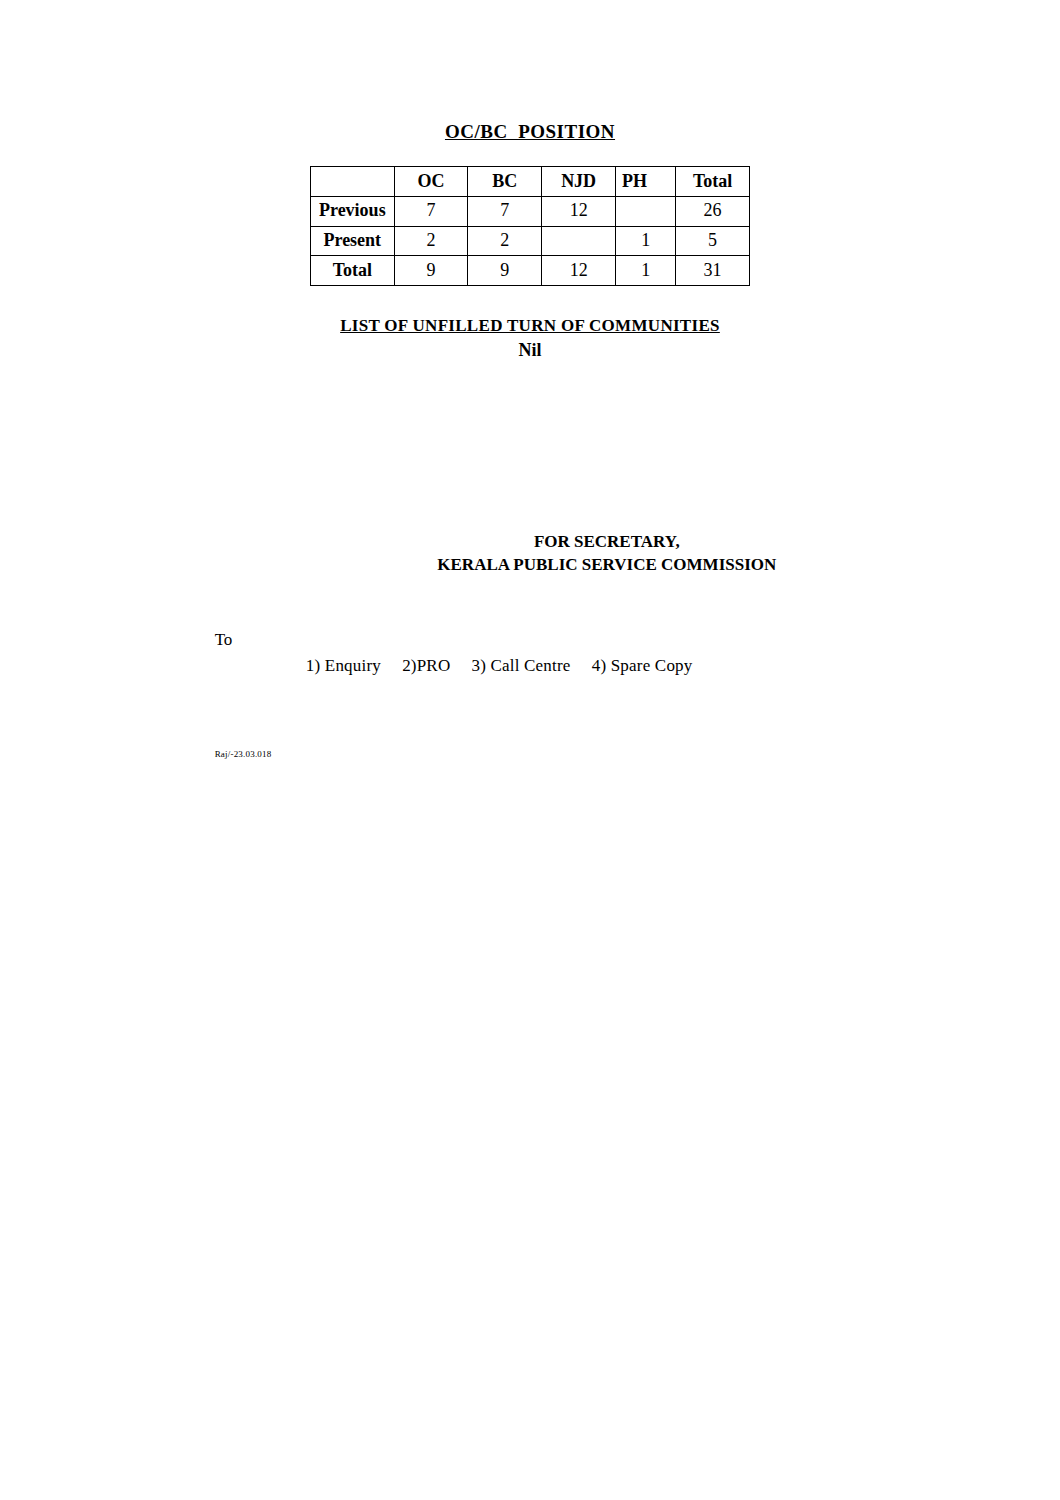OC/BC POSITION
| | OC | BC | NJD | PH | Total |
| --- | --- | --- | --- | --- | --- |
| Previous | 7 | 7 | 12 | | 26 |
| Present | 2 | 2 | | 1 | 5 |
| Total | 9 | 9 | 12 | 1 | 31 |
LIST OF UNFILLED TURN OF COMMUNITIES
Nil
FOR SECRETARY,
KERALA PUBLIC SERVICE COMMISSION
To
1) Enquiry 2)PRO 3) Call Centre 4) Spare Copy
Raj/-23.03.018